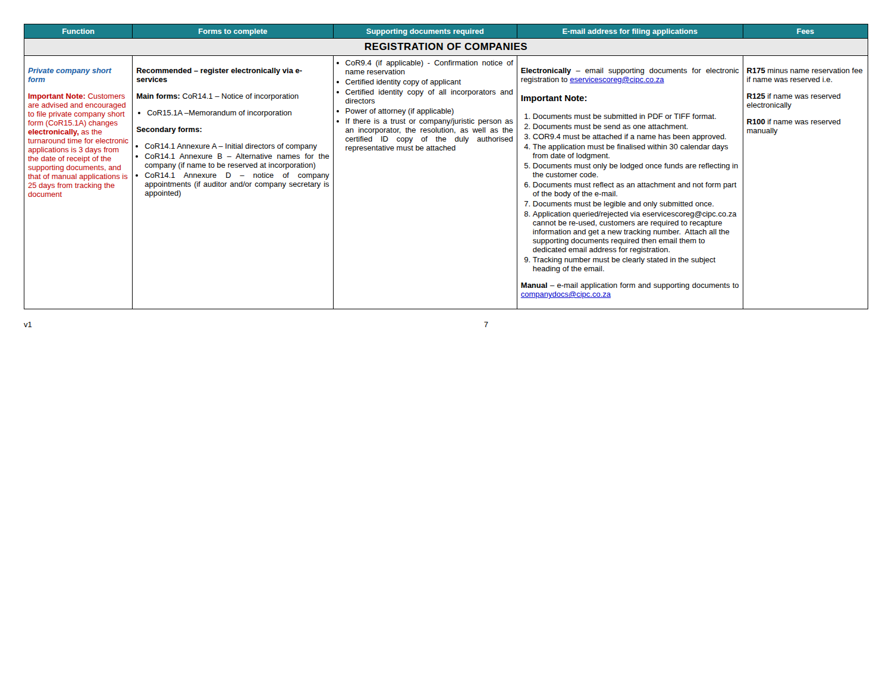| Function | Forms to complete | Supporting documents required | E-mail address for filing applications | Fees |
| --- | --- | --- | --- | --- |
| REGISTRATION OF COMPANIES |
| Private company short form Important Note: Customers are advised and encouraged to file private company short form (CoR15.1A) changes electronically, as the turnaround time for electronic applications is 3 days from the date of receipt of the supporting documents, and that of manual applications is 25 days from tracking the document | Recommended – register electronically via e-services Main forms: CoR14.1 – Notice of incorporation CoR15.1A –Memorandum of incorporation Secondary forms: CoR14.1 Annexure A – Initial directors of company CoR14.1 Annexure B – Alternative names for the company (if name to be reserved at incorporation) CoR14.1 Annexure D – notice of company appointments (if auditor and/or company secretary is appointed) | CoR9.4 (if applicable) - Confirmation notice of name reservation Certified identity copy of applicant Certified identity copy of all incorporators and directors Power of attorney (if applicable) If there is a trust or company/juristic person as an incorporator, the resolution, as well as the certified ID copy of the duly authorised representative must be attached | Electronically – email supporting documents for electronic registration to eservicescoreg@cipc.co.za Important Note: Documents must be submitted in PDF or TIFF format. Documents must be send as one attachment. COR9.4 must be attached if a name has been approved. The application must be finalised within 30 calendar days from date of lodgment. Documents must only be lodged once funds are reflecting in the customer code. Documents must reflect as an attachment and not form part of the body of the e-mail. Documents must be legible and only submitted once. Application queried/rejected via eservicescoreg@cipc.co.za cannot be re-used, customers are required to recapture information and get a new tracking number. Attach all the supporting documents required then email them to dedicated email address for registration. Tracking number must be clearly stated in the subject heading of the email. Manual – e-mail application form and supporting documents to companydocs@cipc.co.za | R175 minus name reservation fee if name was reserved i.e. R125 if name was reserved electronically R100 if name was reserved manually |
v1 7